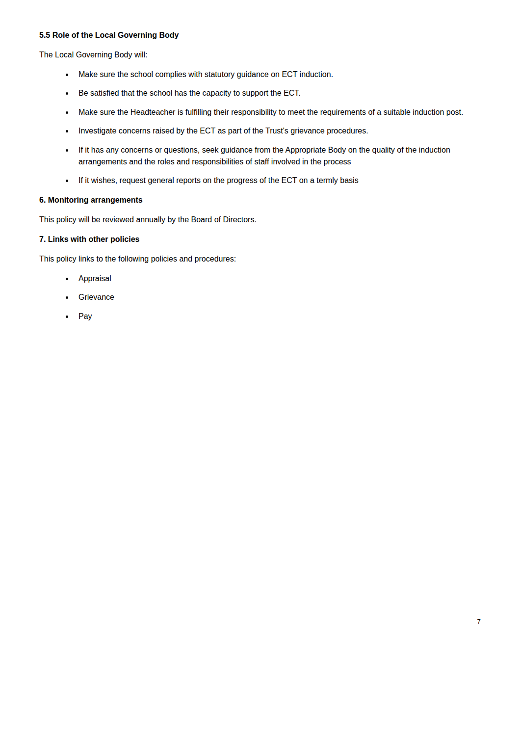5.5 Role of the Local Governing Body
The Local Governing Body will:
Make sure the school complies with statutory guidance on ECT induction.
Be satisfied that the school has the capacity to support the ECT.
Make sure the Headteacher is fulfilling their responsibility to meet the requirements of a suitable induction post.
Investigate concerns raised by the ECT as part of the Trust's grievance procedures.
If it has any concerns or questions, seek guidance from the Appropriate Body on the quality of the induction arrangements and the roles and responsibilities of staff involved in the process
If it wishes, request general reports on the progress of the ECT on a termly basis
6. Monitoring arrangements
This policy will be reviewed annually by the Board of Directors.
7. Links with other policies
This policy links to the following policies and procedures:
Appraisal
Grievance
Pay
7